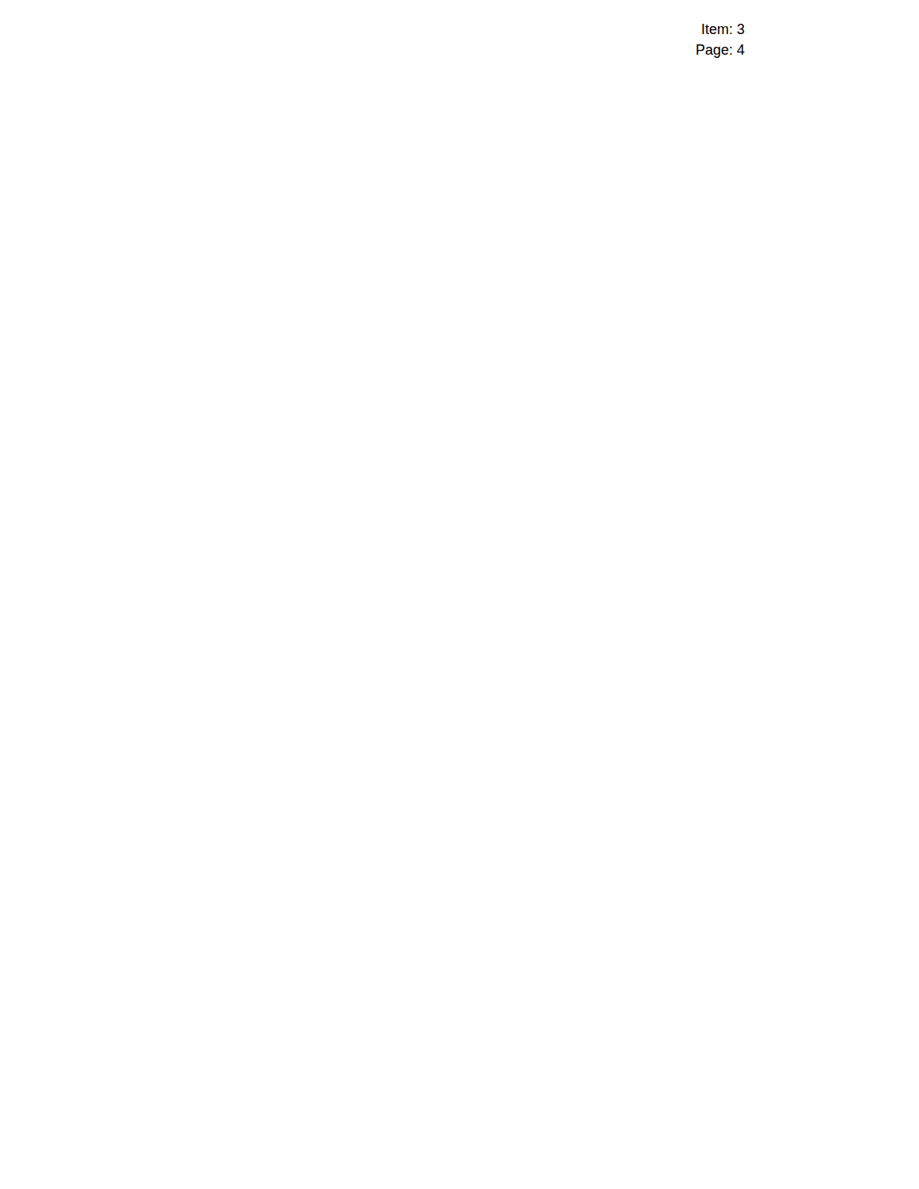Item: 3
Page: 4